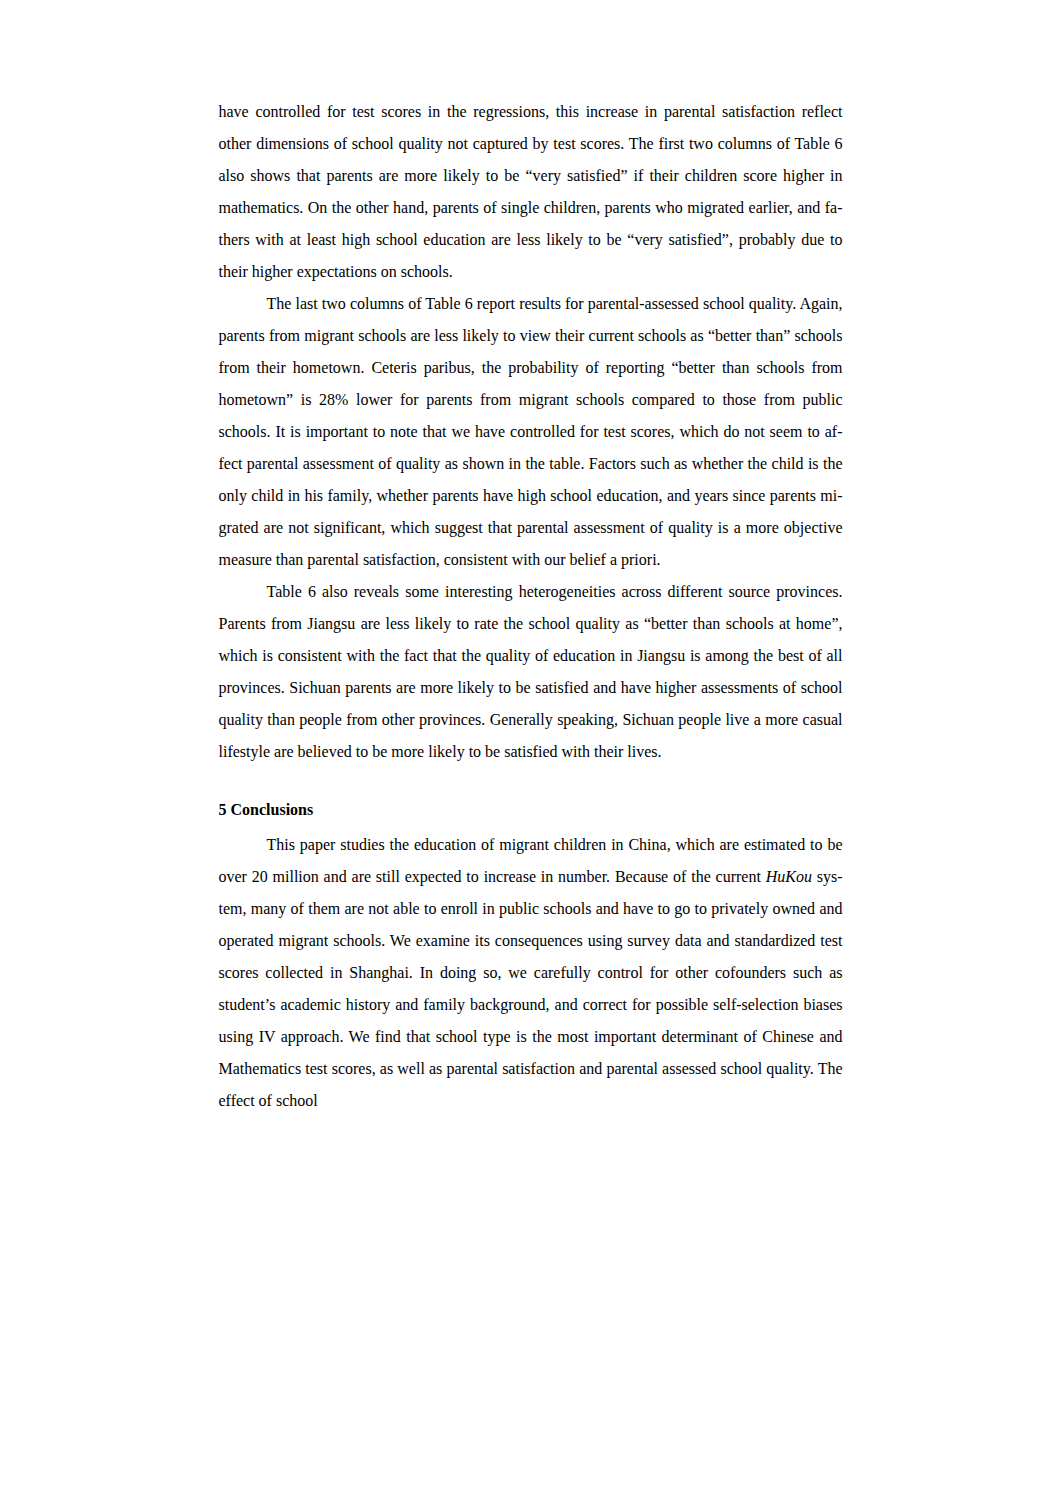have controlled for test scores in the regressions, this increase in parental satisfaction reflect other dimensions of school quality not captured by test scores. The first two columns of Table 6 also shows that parents are more likely to be “very satisfied” if their children score higher in mathematics. On the other hand, parents of single children, parents who migrated earlier, and fathers with at least high school education are less likely to be “very satisfied”, probably due to their higher expectations on schools.
The last two columns of Table 6 report results for parental-assessed school quality. Again, parents from migrant schools are less likely to view their current schools as “better than” schools from their hometown. Ceteris paribus, the probability of reporting “better than schools from hometown” is 28% lower for parents from migrant schools compared to those from public schools. It is important to note that we have controlled for test scores, which do not seem to affect parental assessment of quality as shown in the table. Factors such as whether the child is the only child in his family, whether parents have high school education, and years since parents migrated are not significant, which suggest that parental assessment of quality is a more objective measure than parental satisfaction, consistent with our belief a priori.
Table 6 also reveals some interesting heterogeneities across different source provinces. Parents from Jiangsu are less likely to rate the school quality as “better than schools at home”, which is consistent with the fact that the quality of education in Jiangsu is among the best of all provinces. Sichuan parents are more likely to be satisfied and have higher assessments of school quality than people from other provinces. Generally speaking, Sichuan people live a more casual lifestyle are believed to be more likely to be satisfied with their lives.
5 Conclusions
This paper studies the education of migrant children in China, which are estimated to be over 20 million and are still expected to increase in number. Because of the current HuKou system, many of them are not able to enroll in public schools and have to go to privately owned and operated migrant schools. We examine its consequences using survey data and standardized test scores collected in Shanghai. In doing so, we carefully control for other cofounders such as student’s academic history and family background, and correct for possible self-selection biases using IV approach. We find that school type is the most important determinant of Chinese and Mathematics test scores, as well as parental satisfaction and parental assessed school quality. The effect of school